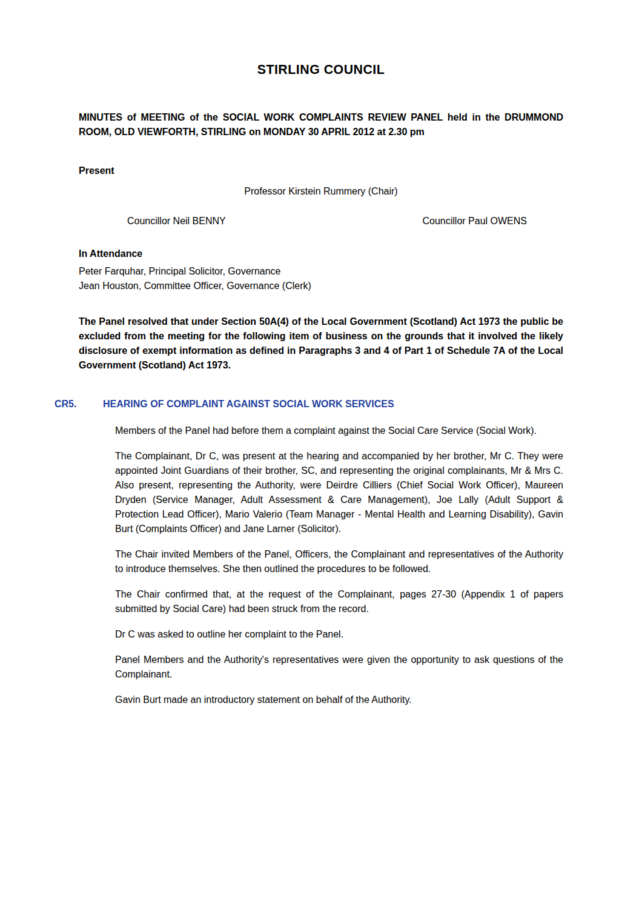STIRLING COUNCIL
MINUTES of MEETING of the SOCIAL WORK COMPLAINTS REVIEW PANEL held in the DRUMMOND ROOM, OLD VIEWFORTH, STIRLING on MONDAY 30 APRIL 2012 at 2.30 pm
Present
Professor Kirstein Rummery (Chair)
Councillor Neil BENNY Councillor Paul OWENS
In Attendance
Peter Farquhar, Principal Solicitor, Governance
Jean Houston, Committee Officer, Governance (Clerk)
The Panel resolved that under Section 50A(4) of the Local Government (Scotland) Act 1973 the public be excluded from the meeting for the following item of business on the grounds that it involved the likely disclosure of exempt information as defined in Paragraphs 3 and 4 of Part 1 of Schedule 7A of the Local Government (Scotland) Act 1973.
CR5. HEARING OF COMPLAINT AGAINST SOCIAL WORK SERVICES
Members of the Panel had before them a complaint against the Social Care Service (Social Work).
The Complainant, Dr C, was present at the hearing and accompanied by her brother, Mr C. They were appointed Joint Guardians of their brother, SC, and representing the original complainants, Mr & Mrs C. Also present, representing the Authority, were Deirdre Cilliers (Chief Social Work Officer), Maureen Dryden (Service Manager, Adult Assessment & Care Management), Joe Lally (Adult Support & Protection Lead Officer), Mario Valerio (Team Manager - Mental Health and Learning Disability), Gavin Burt (Complaints Officer) and Jane Larner (Solicitor).
The Chair invited Members of the Panel, Officers, the Complainant and representatives of the Authority to introduce themselves. She then outlined the procedures to be followed.
The Chair confirmed that, at the request of the Complainant, pages 27-30 (Appendix 1 of papers submitted by Social Care) had been struck from the record.
Dr C was asked to outline her complaint to the Panel.
Panel Members and the Authority's representatives were given the opportunity to ask questions of the Complainant.
Gavin Burt made an introductory statement on behalf of the Authority.